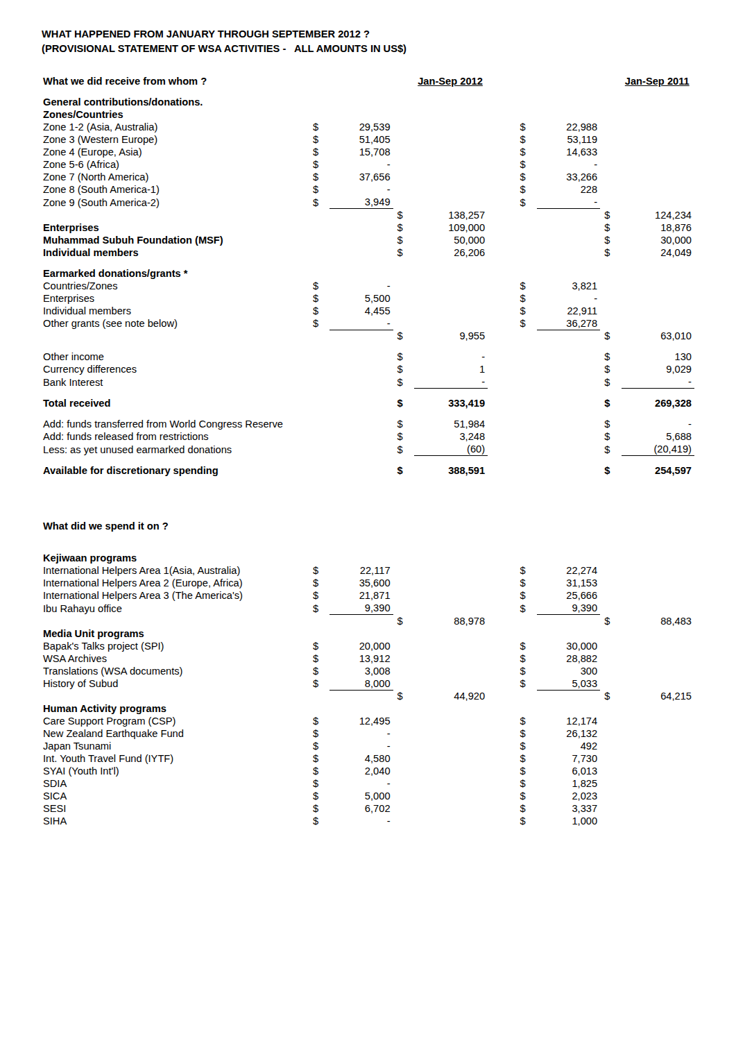WHAT HAPPENED FROM JANUARY THROUGH SEPTEMBER 2012 ?
(PROVISIONAL STATEMENT OF WSA ACTIVITIES - ALL AMOUNTS IN US$)
| What we did receive from whom ? | | | | Jan-Sep 2012 | | | | | Jan-Sep 2011 |
| General contributions/donations. | |
| Zones/Countries | |
| Zone 1-2 (Asia, Australia) | $ | 29,539 | | | | $ | 22,988 | | |
| Zone 3 (Western Europe) | $ | 51,405 | | | | $ | 53,119 | | |
| Zone 4 (Europe, Asia) | $ | 15,708 | | | | $ | 14,633 | | |
| Zone 5-6 (Africa) | $ | - | | | | $ | - | | |
| Zone 7 (North America) | $ | 37,656 | | | | $ | 33,266 | | |
| Zone 8 (South America-1) | $ | - | | | | $ | 228 | | |
| Zone 9 (South America-2) | $ | 3,949 | | | | $ | - | | |
| | | | $ | 138,257 | | | | $ | 124,234 |
| Enterprises | | | $ | 109,000 | | | | $ | 18,876 |
| Muhammad Subuh Foundation (MSF) | | | $ | 50,000 | | | | $ | 30,000 |
| Individual members | | | $ | 26,206 | | | | $ | 24,049 |
| Earmarked donations/grants * | |
| Countries/Zones | $ | - | | | | $ | 3,821 | | |
| Enterprises | $ | 5,500 | | | | $ | - | | |
| Individual members | $ | 4,455 | | | | $ | 22,911 | | |
| Other grants (see note below) | $ | - | | | | $ | 36,278 | | |
| | | | $ | 9,955 | | | | $ | 63,010 |
| Other income | | | $ | - | | | | $ | 130 |
| Currency differences | | | $ | 1 | | | | $ | 9,029 |
| Bank Interest | | | $ | - | | | | $ | - |
| Total received | | | $ | 333,419 | | | | $ | 269,328 |
| Add: funds transferred from World Congress Reserve | | | $ | 51,984 | | | | $ | - |
| Add: funds released from restrictions | | | $ | 3,248 | | | | $ | 5,688 |
| Less: as yet unused earmarked donations | | | $ | (60) | | | | $ | (20,419) |
| Available for discretionary spending | | | $ | 388,591 | | | | $ | 254,597 |
| What did we spend it on ? | |
| Kejiwaan programs | |
| International Helpers Area 1(Asia, Australia) | $ | 22,117 | | | | $ | 22,274 | | |
| International Helpers Area 2 (Europe, Africa) | $ | 35,600 | | | | $ | 31,153 | | |
| International Helpers Area 3 (The America's) | $ | 21,871 | | | | $ | 25,666 | | |
| Ibu Rahayu office | $ | 9,390 | | | | $ | 9,390 | | |
| | | | $ | 88,978 | | | | $ | 88,483 |
| Media Unit programs | |
| Bapak's Talks project (SPI) | $ | 20,000 | | | | $ | 30,000 | | |
| WSA Archives | $ | 13,912 | | | | $ | 28,882 | | |
| Translations (WSA documents) | $ | 3,008 | | | | $ | 300 | | |
| History of Subud | $ | 8,000 | | | | $ | 5,033 | | |
| | | | $ | 44,920 | | | | $ | 64,215 |
| Human Activity programs | |
| Care Support Program (CSP) | $ | 12,495 | | | | $ | 12,174 | | |
| New Zealand Earthquake Fund | $ | - | | | | $ | 26,132 | | |
| Japan Tsunami | $ | - | | | | $ | 492 | | |
| Int. Youth Travel Fund (IYTF) | $ | 4,580 | | | | $ | 7,730 | | |
| SYAI (Youth Int'l) | $ | 2,040 | | | | $ | 6,013 | | |
| SDIA | $ | - | | | | $ | 1,825 | | |
| SICA | $ | 5,000 | | | | $ | 2,023 | | |
| SESI | $ | 6,702 | | | | $ | 3,337 | | |
| SIHA | $ | - | | | | $ | 1,000 | | |